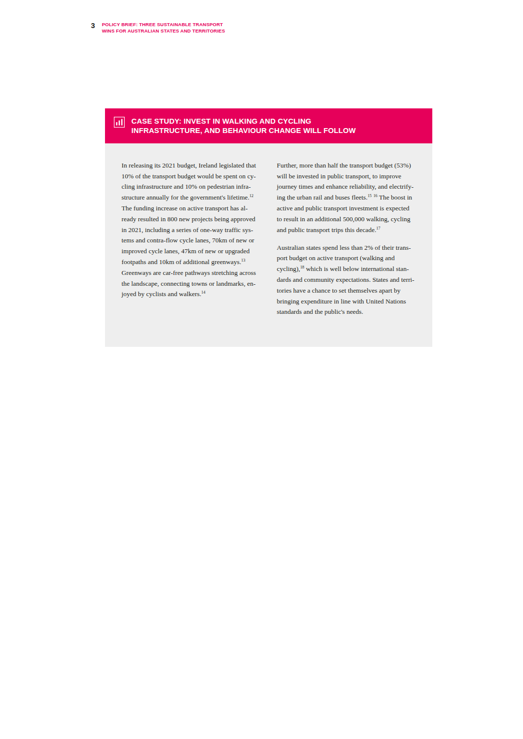3
POLICY BRIEF: THREE SUSTAINABLE TRANSPORT
WINS FOR AUSTRALIAN STATES AND TERRITORIES
CASE STUDY: INVEST IN WALKING AND CYCLING
INFRASTRUCTURE, AND BEHAVIOUR CHANGE WILL FOLLOW
In releasing its 2021 budget, Ireland legislated that 10% of the transport budget would be spent on cycling infrastructure and 10% on pedestrian infrastructure annually for the government's lifetime.12 The funding increase on active transport has already resulted in 800 new projects being approved in 2021, including a series of one-way traffic systems and contra-flow cycle lanes, 70km of new or improved cycle lanes, 47km of new or upgraded footpaths and 10km of additional greenways.13 Greenways are car-free pathways stretching across the landscape, connecting towns or landmarks, enjoyed by cyclists and walkers.14
Further, more than half the transport budget (53%) will be invested in public transport, to improve journey times and enhance reliability, and electrifying the urban rail and buses fleets.15 16 The boost in active and public transport investment is expected to result in an additional 500,000 walking, cycling and public transport trips this decade.17
Australian states spend less than 2% of their transport budget on active transport (walking and cycling),18 which is well below international standards and community expectations. States and territories have a chance to set themselves apart by bringing expenditure in line with United Nations standards and the public's needs.